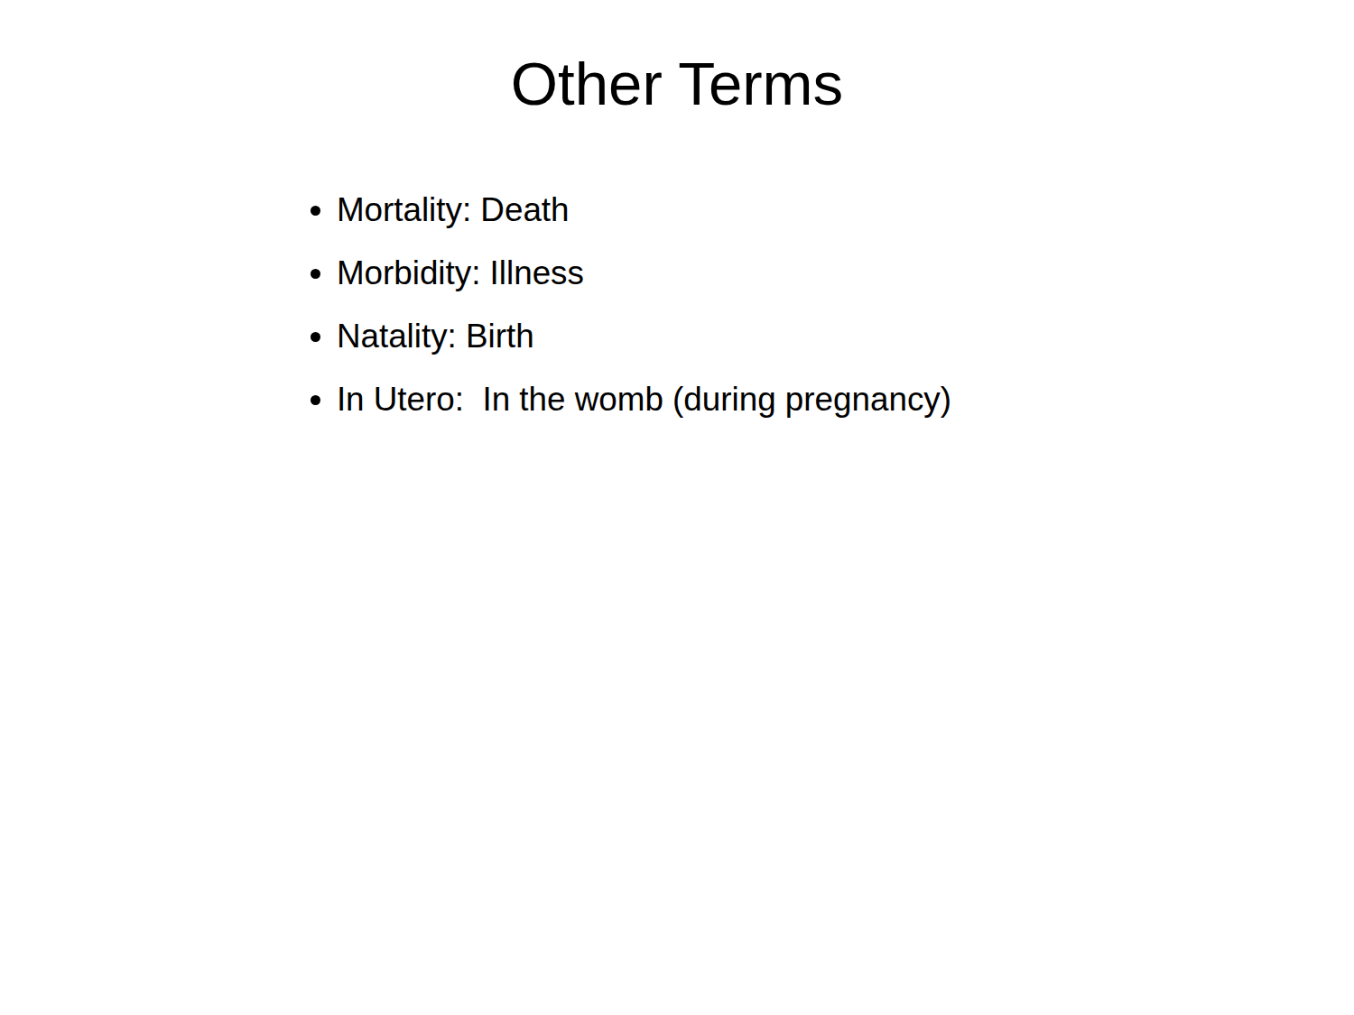Other Terms
Mortality: Death
Morbidity: Illness
Natality: Birth
In Utero: In the womb (during pregnancy)